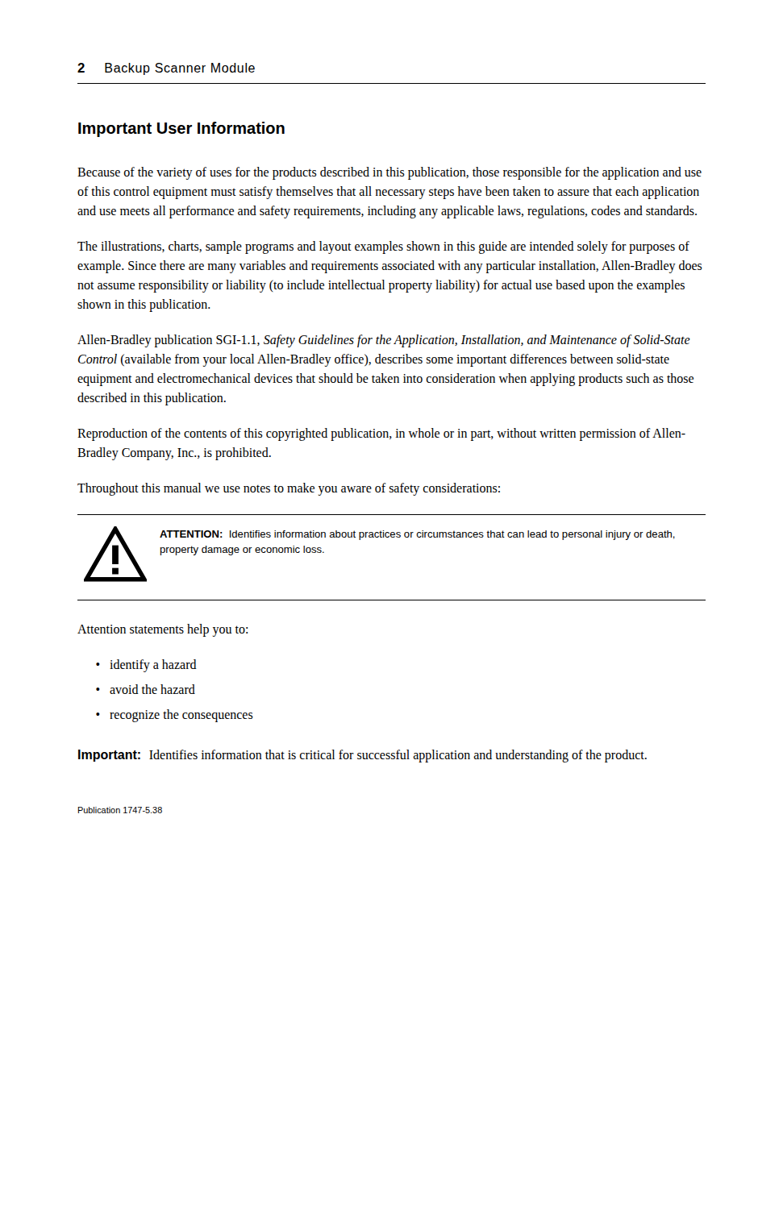2 Backup Scanner Module
Important User Information
Because of the variety of uses for the products described in this publication, those responsible for the application and use of this control equipment must satisfy themselves that all necessary steps have been taken to assure that each application and use meets all performance and safety requirements, including any applicable laws, regulations, codes and standards.
The illustrations, charts, sample programs and layout examples shown in this guide are intended solely for purposes of example. Since there are many variables and requirements associated with any particular installation, Allen-Bradley does not assume responsibility or liability (to include intellectual property liability) for actual use based upon the examples shown in this publication.
Allen-Bradley publication SGI-1.1, Safety Guidelines for the Application, Installation, and Maintenance of Solid-State Control (available from your local Allen-Bradley office), describes some important differences between solid-state equipment and electromechanical devices that should be taken into consideration when applying products such as those described in this publication.
Reproduction of the contents of this copyrighted publication, in whole or in part, without written permission of Allen-Bradley Company, Inc., is prohibited.
Throughout this manual we use notes to make you aware of safety considerations:
ATTENTION: Identifies information about practices or circumstances that can lead to personal injury or death, property damage or economic loss.
Attention statements help you to:
identify a hazard
avoid the hazard
recognize the consequences
Important:
Identifies information that is critical for successful application and understanding of the product.
Publication 1747-5.38